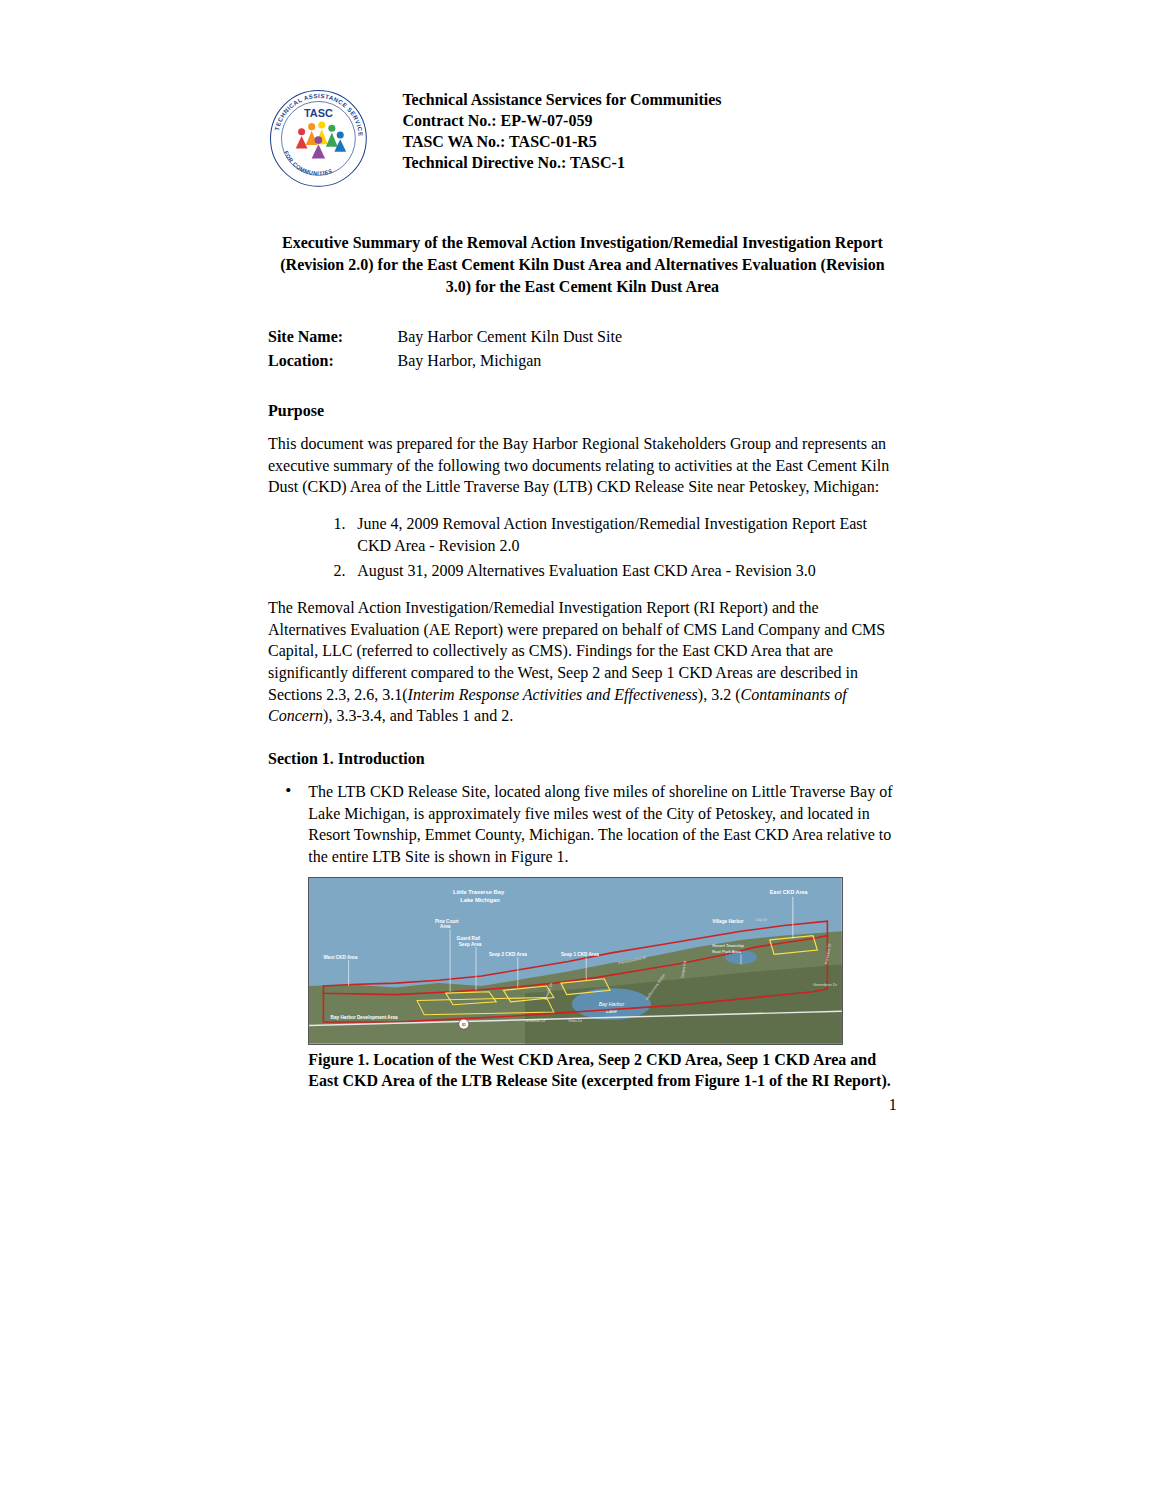TECHNICAL ASSISTANCE SERVICES FOR COMMUNITIES TASC
Technical Assistance Services for Communities
Contract No.: EP-W-07-059
TASC WA No.: TASC-01-R5
Technical Directive No.: TASC-1
Executive Summary of the Removal Action Investigation/Remedial Investigation Report (Revision 2.0) for the East Cement Kiln Dust Area and Alternatives Evaluation (Revision 3.0) for the East Cement Kiln Dust Area
| Site Name: | Bay Harbor Cement Kiln Dust Site |
| Location: | Bay Harbor, Michigan |
Purpose
This document was prepared for the Bay Harbor Regional Stakeholders Group and represents an executive summary of the following two documents relating to activities at the East Cement Kiln Dust (CKD) Area of the Little Traverse Bay (LTB) CKD Release Site near Petoskey, Michigan:
June 4, 2009 Removal Action Investigation/Remedial Investigation Report East CKD Area - Revision 2.0
August 31, 2009 Alternatives Evaluation East CKD Area - Revision 3.0
The Removal Action Investigation/Remedial Investigation Report (RI Report) and the Alternatives Evaluation (AE Report) were prepared on behalf of CMS Land Company and CMS Capital, LLC (referred to collectively as CMS). Findings for the East CKD Area that are significantly different compared to the West, Seep 2 and Seep 1 CKD Areas are described in Sections 2.3, 2.6, 3.1(Interim Response Activities and Effectiveness), 3.2 (Contaminants of Concern), 3.3-3.4, and Tables 1 and 2.
Section 1. Introduction
The LTB CKD Release Site, located along five miles of shoreline on Little Traverse Bay of Lake Michigan, is approximately five miles west of the City of Petoskey, and located in Resort Township, Emmet County, Michigan. The location of the East CKD Area relative to the entire LTB Site is shown in Figure 1.
Bay Harbor Lake 31 Little Traverse Bay Lake Michigan East CKD Area Village Harbor Resort Township East Park Area Pine Court Area Guard Rail Seep Area Seep 2 CKD Area Seep 1 CKD Area West CKD Area Bay Harbor Development Area Pennsylvania Dr Ontario Dr Whitetail Dr Vista Dr Harborview Ridge Tanton Rd Greenbriar Dr Parkview Dr City Dr
Figure 1. Location of the West CKD Area, Seep 2 CKD Area, Seep 1 CKD Area and East CKD Area of the LTB Release Site (excerpted from Figure 1-1 of the RI Report).
1